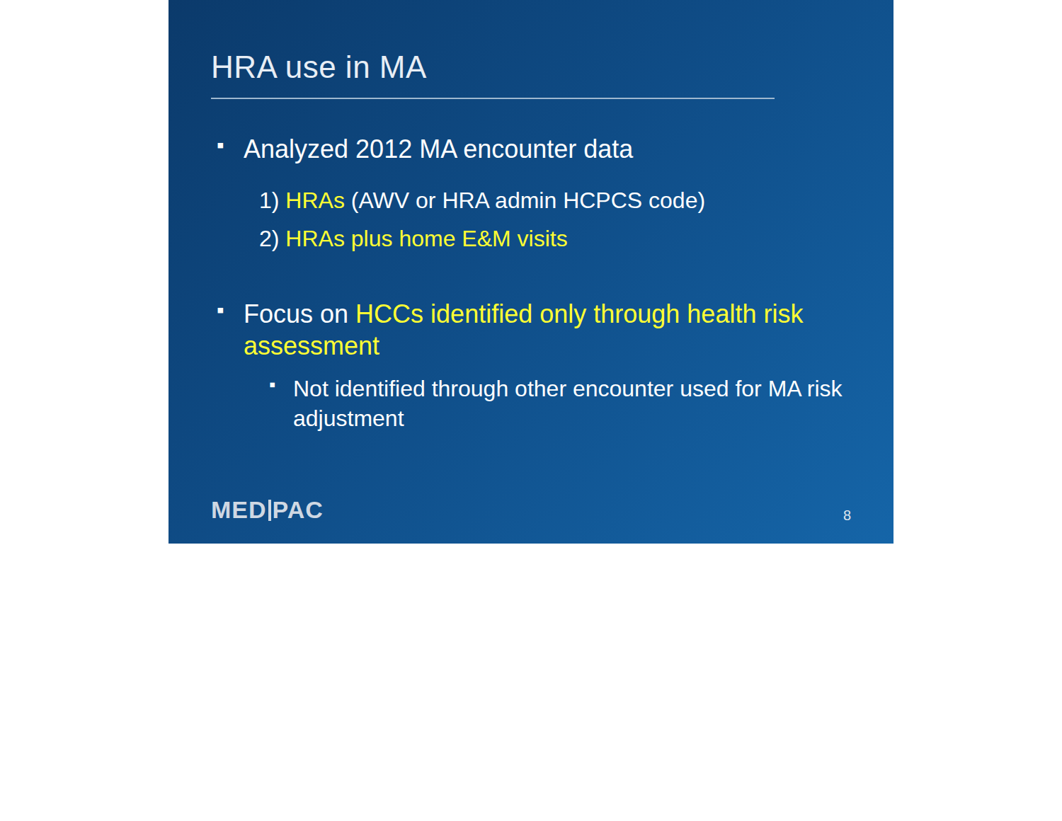HRA use in MA
Analyzed 2012 MA encounter data
1) HRAs (AWV or HRA admin HCPCS code)
2) HRAs plus home E&M visits
Focus on HCCs identified only through health risk assessment
Not identified through other encounter used for MA risk adjustment
MED PAC
8